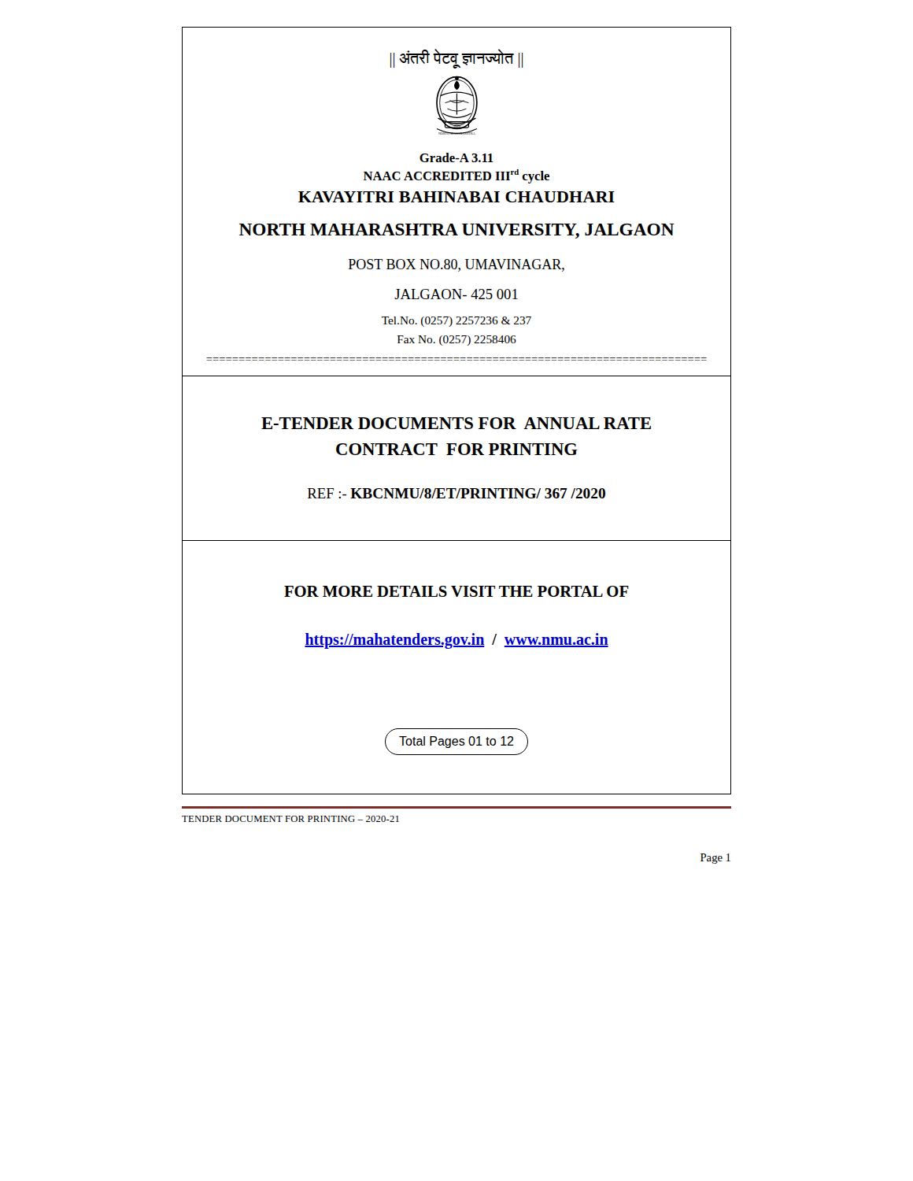|| अंतरी पेटवू ज्ञानज्योत ||
1990 NORTH MAHARASHTRA
Grade-A 3.11
NAAC ACCREDITED IIIrd cycle
KAVAYITRI BAHINABAI CHAUDHARI
NORTH MAHARASHTRA UNIVERSITY, JALGAON
POST BOX NO.80, UMAVINAGAR,
JALGAON- 425 001
Tel.No. (0257) 2257236 & 237
Fax No. (0257) 2258406
=============================================================================
E-TENDER DOCUMENTS FOR ANNUAL RATE
CONTRACT FOR PRINTING
REF :- KBCNMU/8/ET/PRINTING/ 367 /2020
FOR MORE DETAILS VISIT THE PORTAL OF
https://mahatenders.gov.in / www.nmu.ac.in
Total Pages 01 to 12
TENDER DOCUMENT FOR PRINTING – 2020-21
Page 1